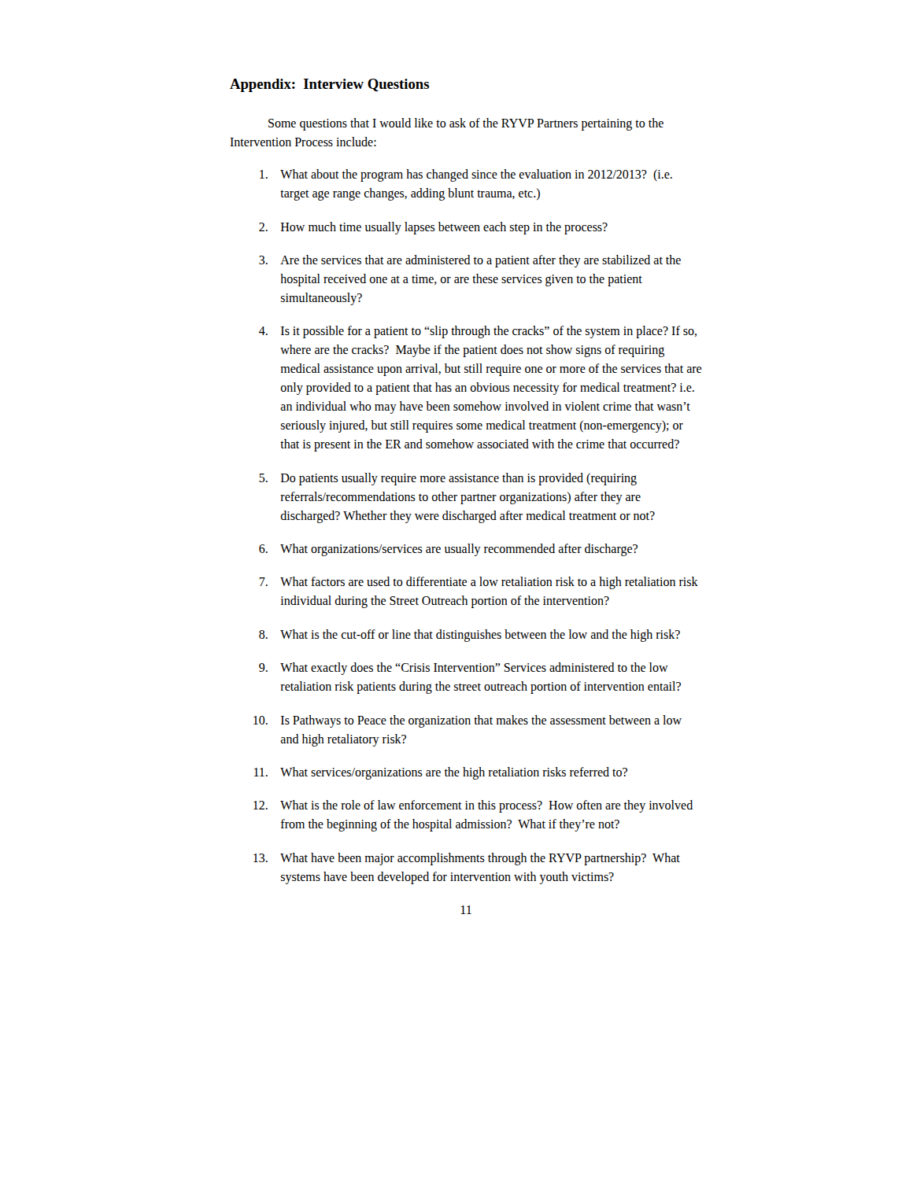Appendix: Interview Questions
Some questions that I would like to ask of the RYVP Partners pertaining to the Intervention Process include:
What about the program has changed since the evaluation in 2012/2013? (i.e. target age range changes, adding blunt trauma, etc.)
How much time usually lapses between each step in the process?
Are the services that are administered to a patient after they are stabilized at the hospital received one at a time, or are these services given to the patient simultaneously?
Is it possible for a patient to “slip through the cracks” of the system in place? If so, where are the cracks? Maybe if the patient does not show signs of requiring medical assistance upon arrival, but still require one or more of the services that are only provided to a patient that has an obvious necessity for medical treatment? i.e. an individual who may have been somehow involved in violent crime that wasn’t seriously injured, but still requires some medical treatment (non-emergency); or that is present in the ER and somehow associated with the crime that occurred?
Do patients usually require more assistance than is provided (requiring referrals/recommendations to other partner organizations) after they are discharged? Whether they were discharged after medical treatment or not?
What organizations/services are usually recommended after discharge?
What factors are used to differentiate a low retaliation risk to a high retaliation risk individual during the Street Outreach portion of the intervention?
What is the cut-off or line that distinguishes between the low and the high risk?
What exactly does the “Crisis Intervention” Services administered to the low retaliation risk patients during the street outreach portion of intervention entail?
Is Pathways to Peace the organization that makes the assessment between a low and high retaliatory risk?
What services/organizations are the high retaliation risks referred to?
What is the role of law enforcement in this process? How often are they involved from the beginning of the hospital admission? What if they’re not?
What have been major accomplishments through the RYVP partnership? What systems have been developed for intervention with youth victims?
11